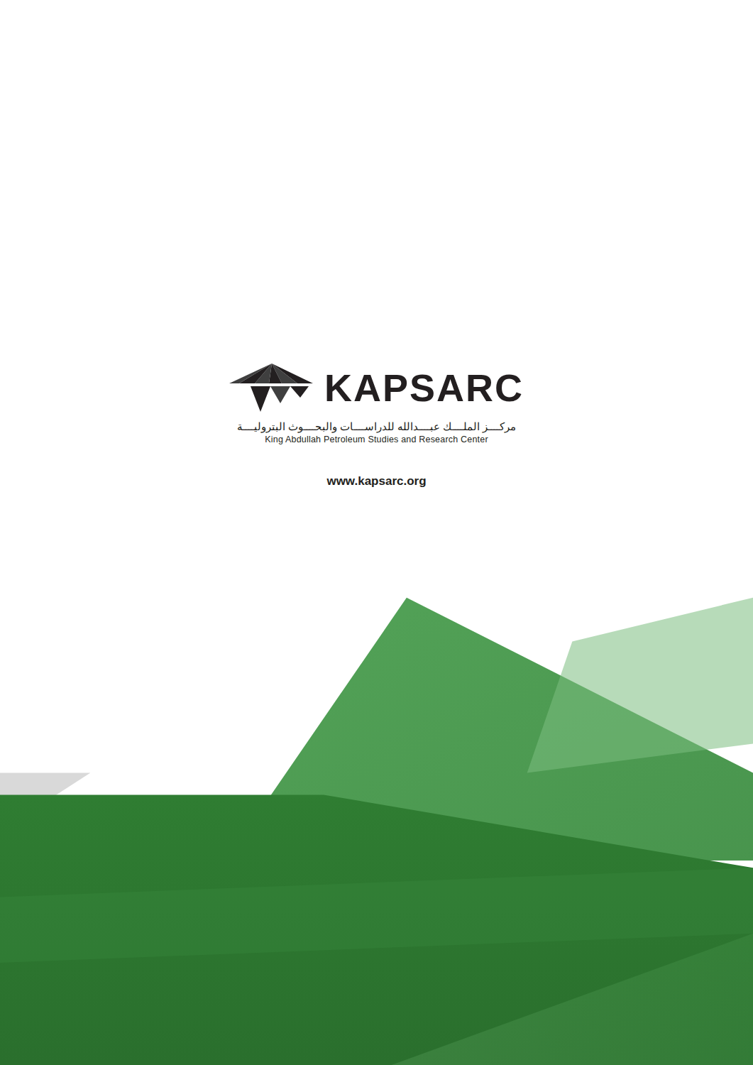KAPSARC
مركــــز الملــــك عبــــدالله للدراســــات والبحــــوث البتروليــــة
King Abdullah Petroleum Studies and Research Center
www.kapsarc.org